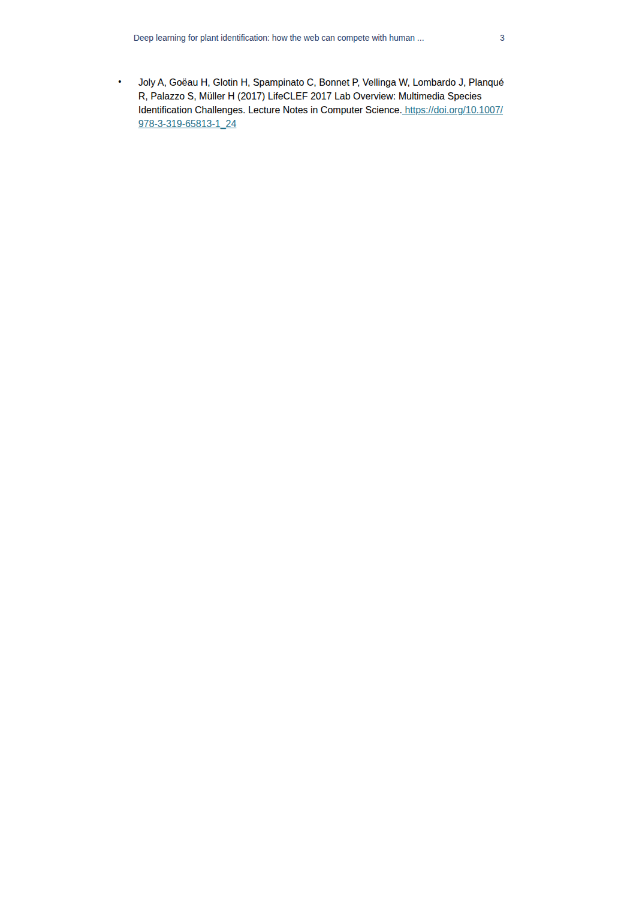Deep learning for plant identification: how the web can compete with human ... 3
Joly A, Goëau H, Glotin H, Spampinato C, Bonnet P, Vellinga W, Lombardo J, Planqué R, Palazzo S, Müller H (2017) LifeCLEF 2017 Lab Overview: Multimedia Species Identification Challenges. Lecture Notes in Computer Science. https://doi.org/10.1007/978-3-319-65813-1_24